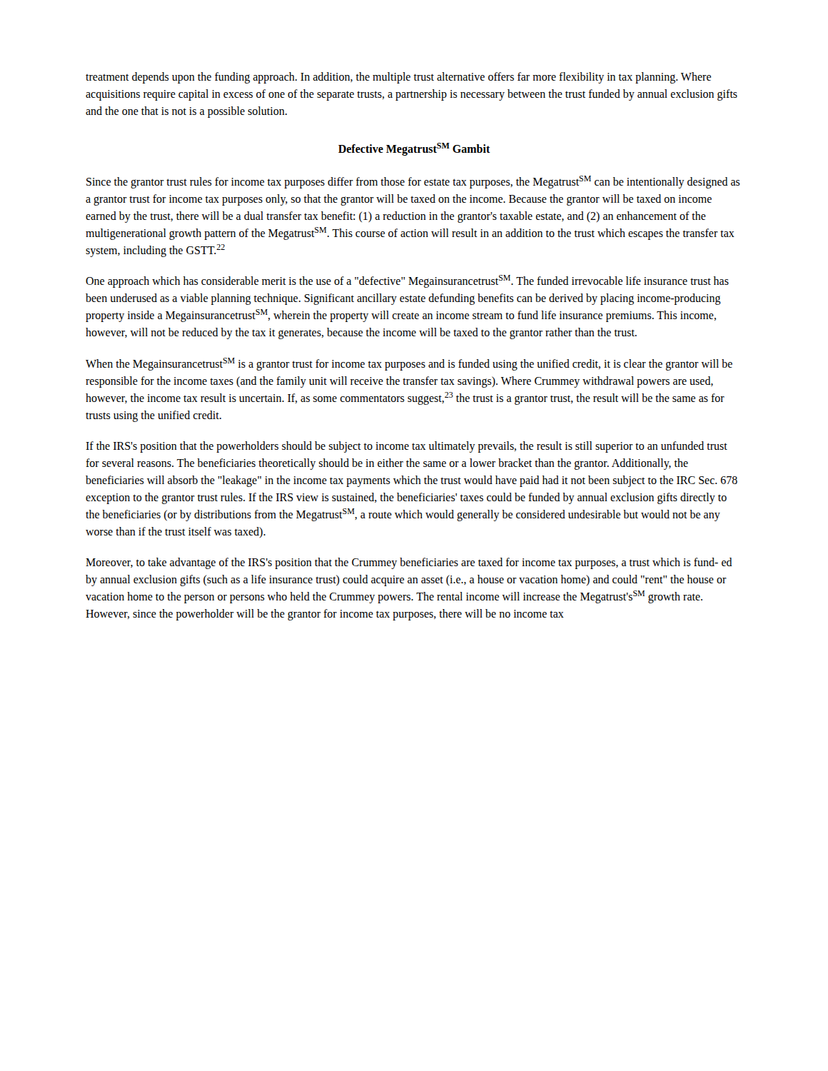treatment depends upon the funding approach. In addition, the multiple trust alternative offers far more flexibility in tax planning. Where acquisitions require capital in excess of one of the separate trusts, a partnership is necessary between the trust funded by annual exclusion gifts and the one that is not is a possible solution.
Defective MegatrustSM Gambit
Since the grantor trust rules for income tax purposes differ from those for estate tax purposes, the MegatrustSM can be intentionally designed as a grantor trust for income tax purposes only, so that the grantor will be taxed on the income. Because the grantor will be taxed on income earned by the trust, there will be a dual transfer tax benefit: (1) a reduction in the grantor's taxable estate, and (2) an enhancement of the multigenerational growth pattern of the MegatrustSM. This course of action will result in an addition to the trust which escapes the transfer tax system, including the GSTT.22
One approach which has considerable merit is the use of a "defective" MegainsurancetrustSM. The funded irrevocable life insurance trust has been underused as a viable planning technique. Significant ancillary estate defunding benefits can be derived by placing income-producing property inside a MegainsurancetrustSM, wherein the property will create an income stream to fund life insurance premiums. This income, however, will not be reduced by the tax it generates, because the income will be taxed to the grantor rather than the trust.
When the MegainsurancetrustSM is a grantor trust for income tax purposes and is funded using the unified credit, it is clear the grantor will be responsible for the income taxes (and the family unit will receive the transfer tax savings). Where Crummey withdrawal powers are used, however, the income tax result is uncertain. If, as some commentators suggest,23 the trust is a grantor trust, the result will be the same as for trusts using the unified credit.
If the IRS's position that the powerholders should be subject to income tax ultimately prevails, the result is still superior to an unfunded trust for several reasons. The beneficiaries theoretically should be in either the same or a lower bracket than the grantor. Additionally, the beneficiaries will absorb the "leakage" in the income tax payments which the trust would have paid had it not been subject to the IRC Sec. 678 exception to the grantor trust rules. If the IRS view is sustained, the beneficiaries' taxes could be funded by annual exclusion gifts directly to the beneficiaries (or by distributions from the MegatrustSM, a route which would generally be considered undesirable but would not be any worse than if the trust itself was taxed).
Moreover, to take advantage of the IRS's position that the Crummey beneficiaries are taxed for income tax purposes, a trust which is fund- ed by annual exclusion gifts (such as a life insurance trust) could acquire an asset (i.e., a house or vacation home) and could "rent" the house or vacation home to the person or persons who held the Crummey powers. The rental income will increase the Megatrust'sSM growth rate. However, since the powerholder will be the grantor for income tax purposes, there will be no income tax